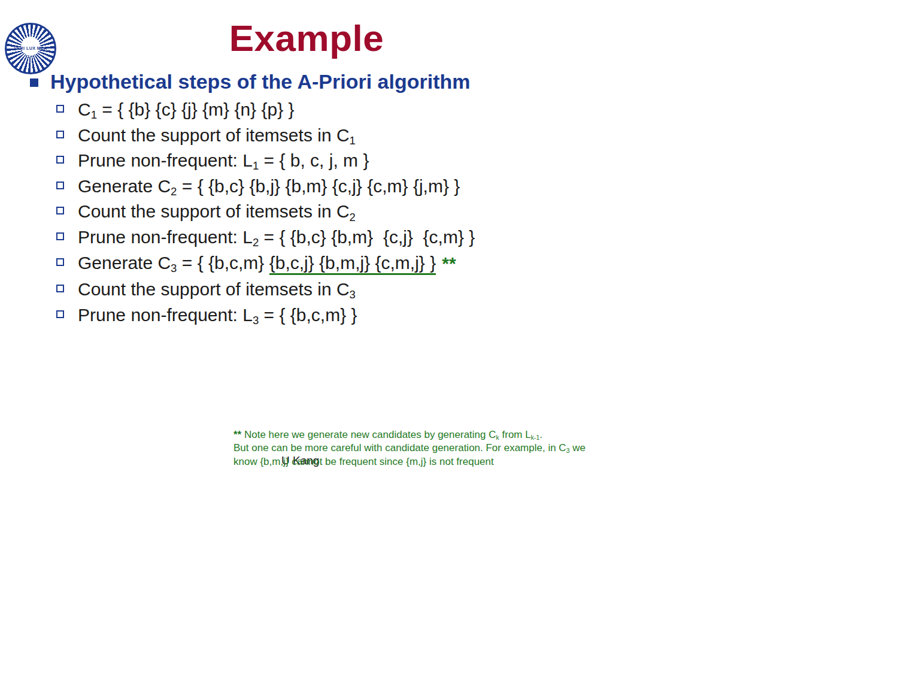Example
Hypothetical steps of the A-Priori algorithm
C1 = { {b} {c} {j} {m} {n} {p} }
Count the support of itemsets in C1
Prune non-frequent: L1 = { b, c, j, m }
Generate C2 = { {b,c} {b,j} {b,m} {c,j} {c,m} {j,m} }
Count the support of itemsets in C2
Prune non-frequent: L2 = { {b,c} {b,m} {c,j} {c,m} }
Generate C3 = { {b,c,m} {b,c,j} {b,m,j} {c,m,j} }**
Count the support of itemsets in C3
Prune non-frequent: L3 = { {b,c,m} }
U Kang
** Note here we generate new candidates by generating Ck from Lk-1.
But one can be more careful with candidate generation. For example, in C3 we know {b,m,j} cannot be frequent since {m,j} is not frequent